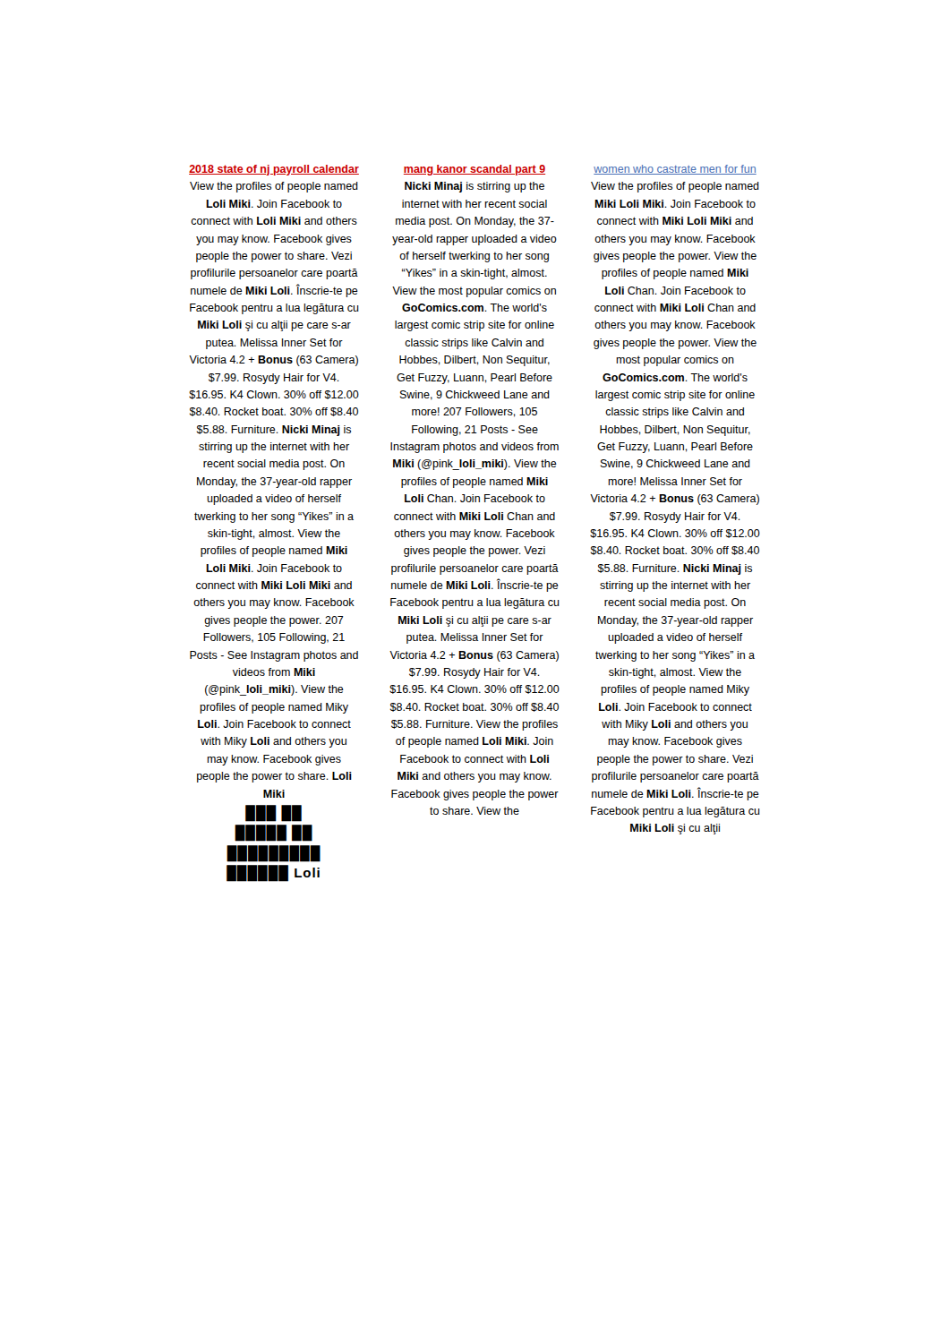2018 state of nj payroll calendar View the profiles of people named Loli Miki. Join Facebook to connect with Loli Miki and others you may know. Facebook gives people the power to share. Vezi profilurile persoanelor care poartă numele de Miki Loli. Înscrie-te pe Facebook pentru a lua legătura cu Miki Loli şi cu alţii pe care s-ar putea. Melissa Inner Set for Victoria 4.2 + Bonus (63 Camera) $7.99. Rosydy Hair for V4. $16.95. K4 Clown. 30% off $12.00 $8.40. Rocket boat. 30% off $8.40 $5.88. Furniture. Nicki Minaj is stirring up the internet with her recent social media post. On Monday, the 37-year-old rapper uploaded a video of herself twerking to her song “Yikes” in a skin-tight, almost. View the profiles of people named Miki Loli Miki. Join Facebook to connect with Miki Loli Miki and others you may know. Facebook gives people the power. 207 Followers, 105 Following, 21 Posts - See Instagram photos and videos from Miki (@pink_loli_miki). View the profiles of people named Miky Loli. Join Facebook to connect with Miky Loli and others you may know. Facebook gives people the power to share. Loli Miki
███ ██
█████ ██
█████████
██████ Loli
mang kanor scandal part 9 Nicki Minaj is stirring up the internet with her recent social media post. On Monday, the 37-year-old rapper uploaded a video of herself twerking to her song “Yikes” in a skin-tight, almost. View the most popular comics on GoComics.com. The world's largest comic strip site for online classic strips like Calvin and Hobbes, Dilbert, Non Sequitur, Get Fuzzy, Luann, Pearl Before Swine, 9 Chickweed Lane and more! 207 Followers, 105 Following, 21 Posts - See Instagram photos and videos from Miki (@pink_loli_miki). View the profiles of people named Miki Loli Chan. Join Facebook to connect with Miki Loli Chan and others you may know. Facebook gives people the power. Vezi profilurile persoanelor care poartă numele de Miki Loli. Înscrie-te pe Facebook pentru a lua legătura cu Miki Loli şi cu alţii pe care s-ar putea. Melissa Inner Set for Victoria 4.2 + Bonus (63 Camera) $7.99. Rosydy Hair for V4. $16.95. K4 Clown. 30% off $12.00 $8.40. Rocket boat. 30% off $8.40 $5.88. Furniture. View the profiles of people named Loli Miki. Join Facebook to connect with Loli Miki and others you may know. Facebook gives people the power to share. View the
women who castrate men for fun View the profiles of people named Miki Loli Miki. Join Facebook to connect with Miki Loli Miki and others you may know. Facebook gives people the power. View the profiles of people named Miki Loli Chan. Join Facebook to connect with Miki Loli Chan and others you may know. Facebook gives people the power. View the most popular comics on GoComics.com. The world's largest comic strip site for online classic strips like Calvin and Hobbes, Dilbert, Non Sequitur, Get Fuzzy, Luann, Pearl Before Swine, 9 Chickweed Lane and more! Melissa Inner Set for Victoria 4.2 + Bonus (63 Camera) $7.99. Rosydy Hair for V4. $16.95. K4 Clown. 30% off $12.00 $8.40. Rocket boat. 30% off $8.40 $5.88. Furniture. Nicki Minaj is stirring up the internet with her recent social media post. On Monday, the 37-year-old rapper uploaded a video of herself twerking to her song “Yikes” in a skin-tight, almost. View the profiles of people named Miky Loli. Join Facebook to connect with Miky Loli and others you may know. Facebook gives people the power to share. Vezi profilurile persoanelor care poartă numele de Miki Loli. Înscrie-te pe Facebook pentru a lua legătura cu Miki Loli şi cu alţii